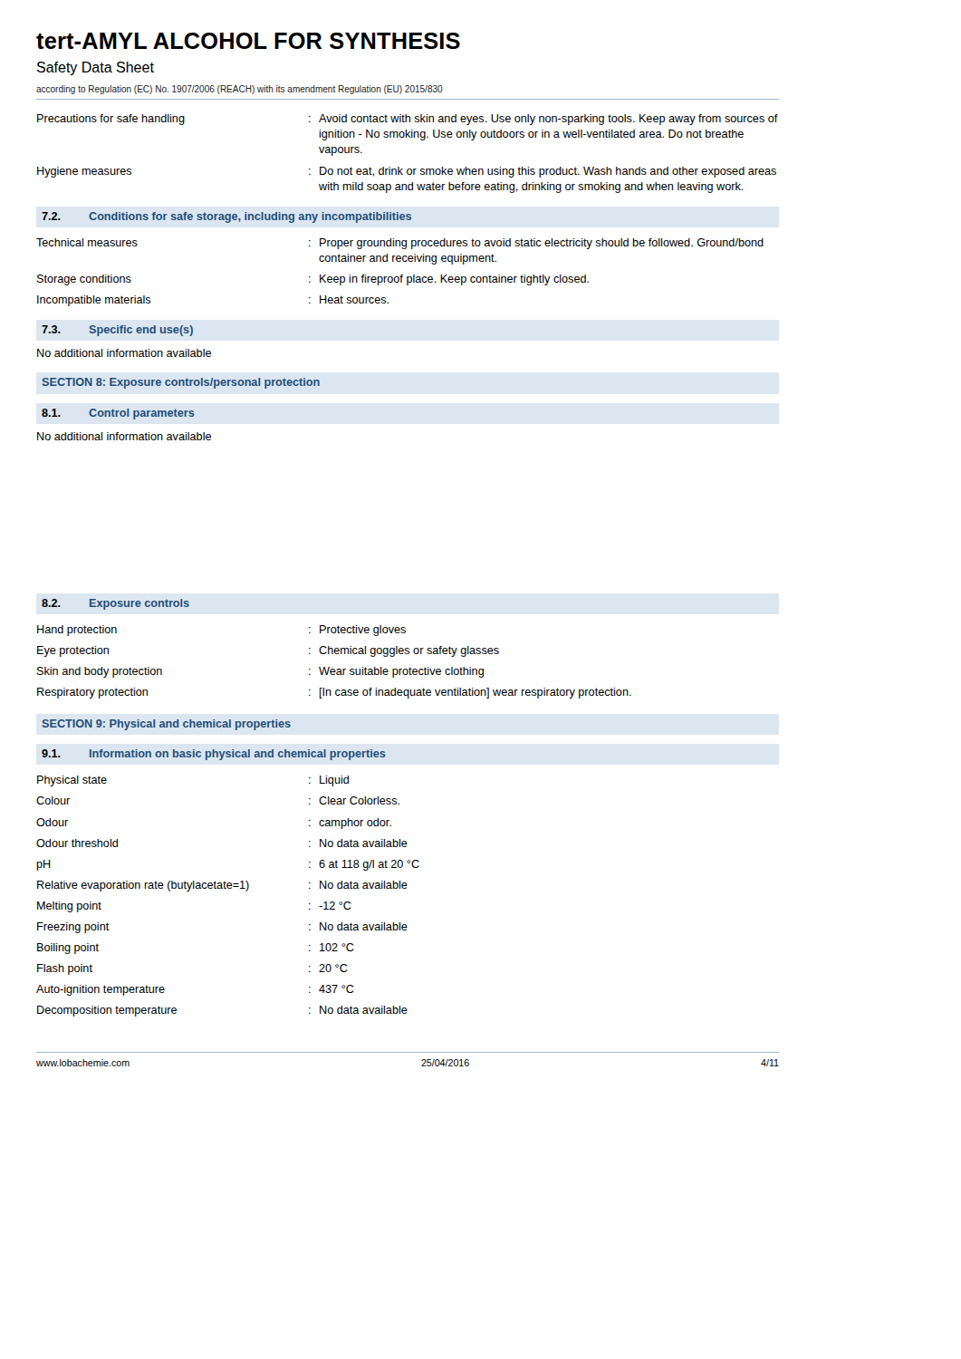tert-AMYL ALCOHOL FOR SYNTHESIS
Safety Data Sheet
according to Regulation (EC) No. 1907/2006 (REACH) with its amendment Regulation (EU) 2015/830
| Precautions for safe handling | : | Avoid contact with skin and eyes. Use only non-sparking tools. Keep away from sources of ignition - No smoking. Use only outdoors or in a well-ventilated area. Do not breathe vapours. |
| Hygiene measures | : | Do not eat, drink or smoke when using this product. Wash hands and other exposed areas with mild soap and water before eating, drinking or smoking and when leaving work. |
7.2. Conditions for safe storage, including any incompatibilities
| Technical measures | : | Proper grounding procedures to avoid static electricity should be followed. Ground/bond container and receiving equipment. |
| Storage conditions | : | Keep in fireproof place. Keep container tightly closed. |
| Incompatible materials | : | Heat sources. |
7.3. Specific end use(s)
No additional information available
SECTION 8: Exposure controls/personal protection
8.1. Control parameters
No additional information available
8.2. Exposure controls
| Hand protection | : | Protective gloves |
| Eye protection | : | Chemical goggles or safety glasses |
| Skin and body protection | : | Wear suitable protective clothing |
| Respiratory protection | : | [In case of inadequate ventilation] wear respiratory protection. |
SECTION 9: Physical and chemical properties
9.1. Information on basic physical and chemical properties
| Physical state | : | Liquid |
| Colour | : | Clear Colorless. |
| Odour | : | camphor odor. |
| Odour threshold | : | No data available |
| pH | : | 6 at 118 g/l at 20 °C |
| Relative evaporation rate (butylacetate=1) | : | No data available |
| Melting point | : | -12 °C |
| Freezing point | : | No data available |
| Boiling point | : | 102 °C |
| Flash point | : | 20 °C |
| Auto-ignition temperature | : | 437 °C |
| Decomposition temperature | : | No data available |
www.lobachemie.com 25/04/2016 4/11